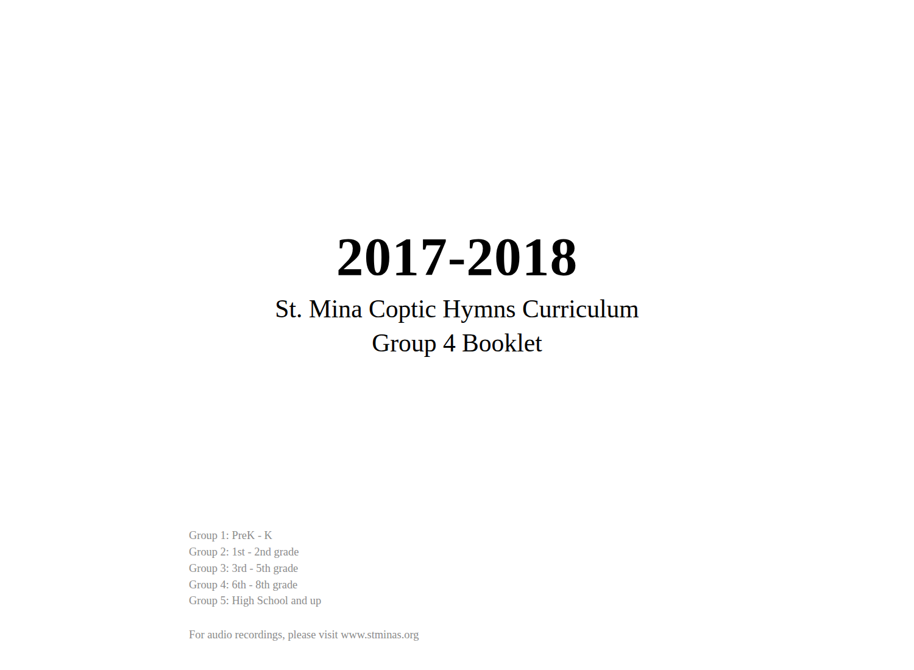2017-2018
St. Mina Coptic Hymns Curriculum
Group 4 Booklet
Group 1: PreK - K
Group 2: 1st - 2nd grade
Group 3: 3rd - 5th grade
Group 4: 6th - 8th grade
Group 5: High School and up
For audio recordings, please visit www.stminas.org